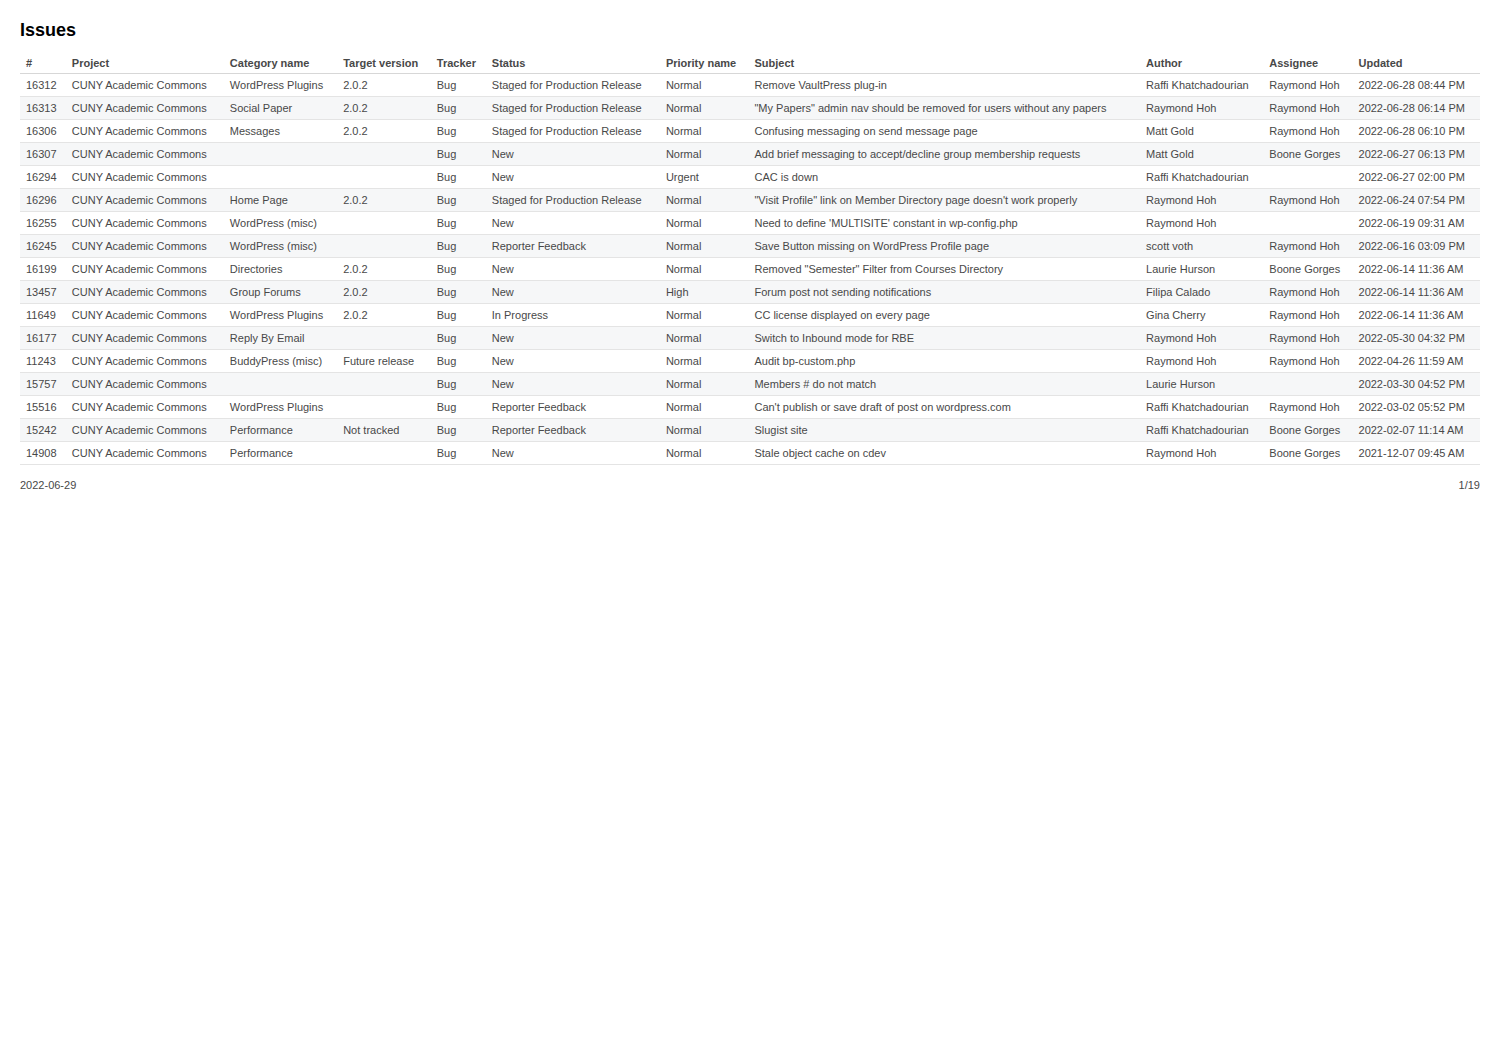Issues
| # | Project | Category name | Target version | Tracker | Status | Priority name | Subject | Author | Assignee | Updated |
| --- | --- | --- | --- | --- | --- | --- | --- | --- | --- | --- |
| 16312 | CUNY Academic Commons | WordPress Plugins | 2.0.2 | Bug | Staged for Production Release | Normal | Remove VaultPress plug-in | Raffi Khatchadourian | Raymond Hoh | 2022-06-28 08:44 PM |
| 16313 | CUNY Academic Commons | Social Paper | 2.0.2 | Bug | Staged for Production Release | Normal | "My Papers" admin nav should be removed for users without any papers | Raymond Hoh | Raymond Hoh | 2022-06-28 06:14 PM |
| 16306 | CUNY Academic Commons | Messages | 2.0.2 | Bug | Staged for Production Release | Normal | Confusing messaging on send message page | Matt Gold | Raymond Hoh | 2022-06-28 06:10 PM |
| 16307 | CUNY Academic Commons | | | Bug | New | Normal | Add brief messaging to accept/decline group membership requests | Matt Gold | Boone Gorges | 2022-06-27 06:13 PM |
| 16294 | CUNY Academic Commons | | | Bug | New | Urgent | CAC is down | Raffi Khatchadourian | | 2022-06-27 02:00 PM |
| 16296 | CUNY Academic Commons | Home Page | 2.0.2 | Bug | Staged for Production Release | Normal | "Visit Profile" link on Member Directory page doesn't work properly | Raymond Hoh | Raymond Hoh | 2022-06-24 07:54 PM |
| 16255 | CUNY Academic Commons | WordPress (misc) | | Bug | New | Normal | Need to define 'MULTISITE' constant in wp-config.php | Raymond Hoh | | 2022-06-19 09:31 AM |
| 16245 | CUNY Academic Commons | WordPress (misc) | | Bug | Reporter Feedback | Normal | Save Button missing on WordPress Profile page | scott voth | Raymond Hoh | 2022-06-16 03:09 PM |
| 16199 | CUNY Academic Commons | Directories | 2.0.2 | Bug | New | Normal | Removed "Semester" Filter from Courses Directory | Laurie Hurson | Boone Gorges | 2022-06-14 11:36 AM |
| 13457 | CUNY Academic Commons | Group Forums | 2.0.2 | Bug | New | High | Forum post not sending notifications | Filipa Calado | Raymond Hoh | 2022-06-14 11:36 AM |
| 11649 | CUNY Academic Commons | WordPress Plugins | 2.0.2 | Bug | In Progress | Normal | CC license displayed on every page | Gina Cherry | Raymond Hoh | 2022-06-14 11:36 AM |
| 16177 | CUNY Academic Commons | Reply By Email | | Bug | New | Normal | Switch to Inbound mode for RBE | Raymond Hoh | Raymond Hoh | 2022-05-30 04:32 PM |
| 11243 | CUNY Academic Commons | BuddyPress (misc) | Future release | Bug | New | Normal | Audit bp-custom.php | Raymond Hoh | Raymond Hoh | 2022-04-26 11:59 AM |
| 15757 | CUNY Academic Commons | | | Bug | New | Normal | Members # do not match | Laurie Hurson | | 2022-03-30 04:52 PM |
| 15516 | CUNY Academic Commons | WordPress Plugins | | Bug | Reporter Feedback | Normal | Can't publish or save draft of post on wordpress.com | Raffi Khatchadourian | Raymond Hoh | 2022-03-02 05:52 PM |
| 15242 | CUNY Academic Commons | Performance | Not tracked | Bug | Reporter Feedback | Normal | Slugist site | Raffi Khatchadourian | Boone Gorges | 2022-02-07 11:14 AM |
| 14908 | CUNY Academic Commons | Performance | | Bug | New | Normal | Stale object cache on cdev | Raymond Hoh | Boone Gorges | 2021-12-07 09:45 AM |
2022-06-29 1/19